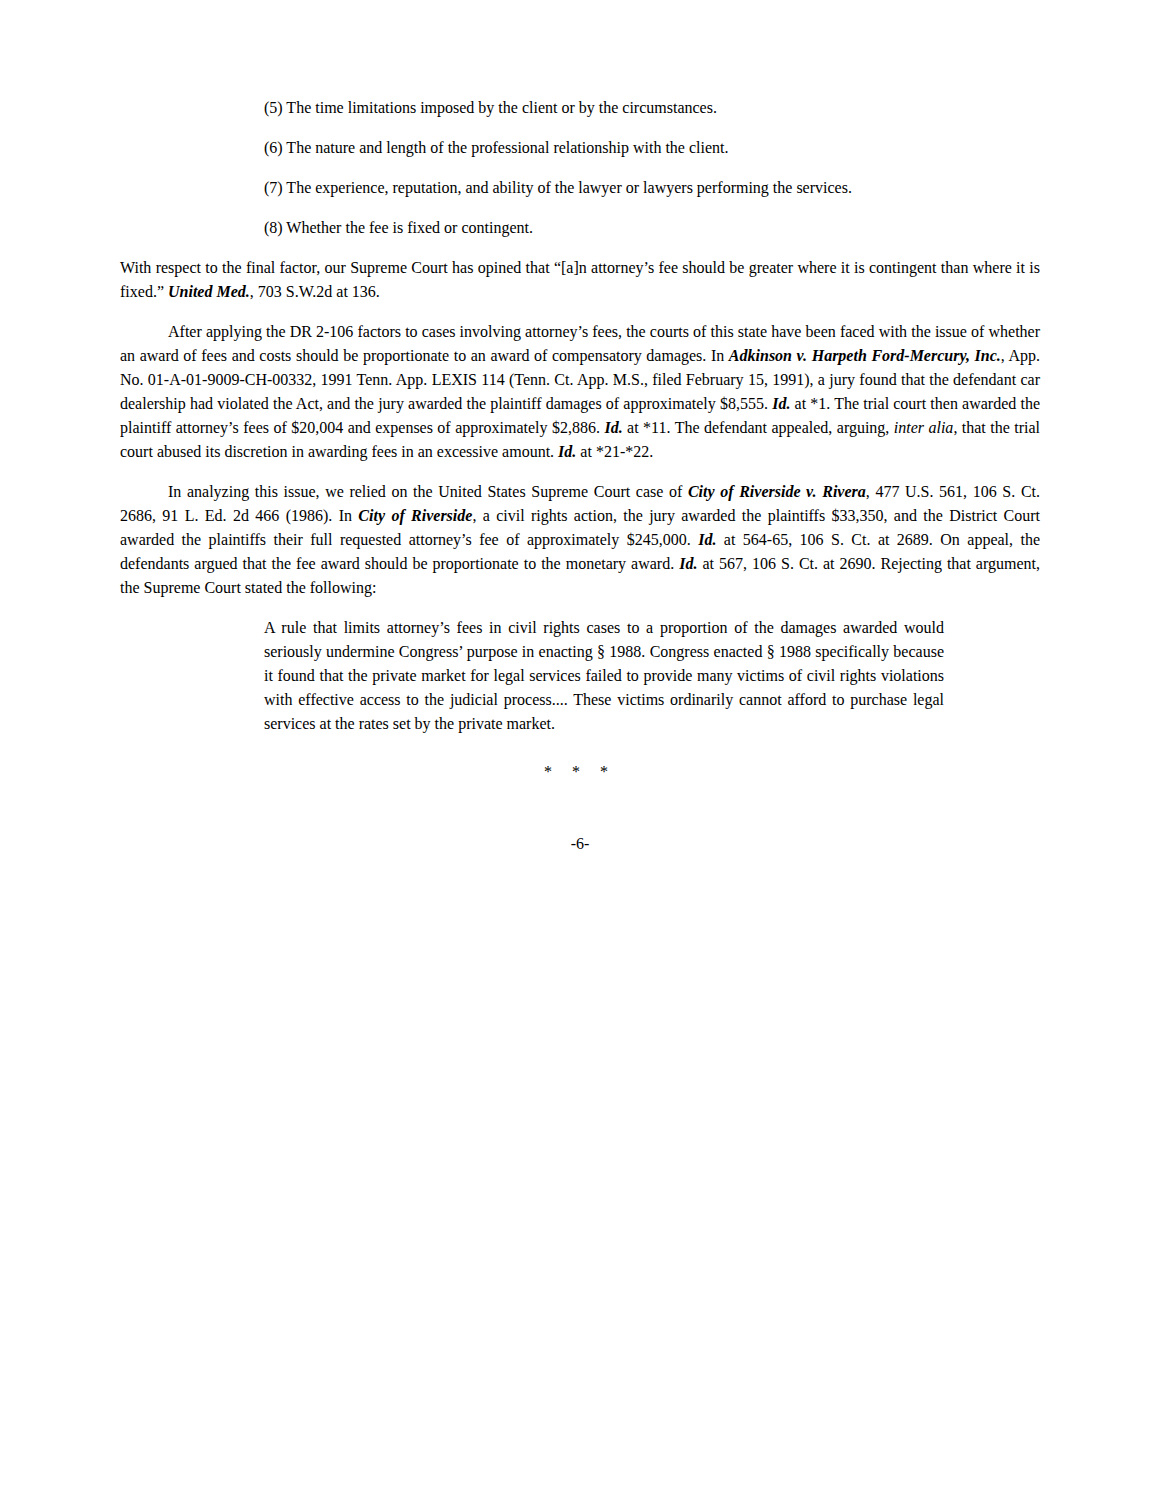(5) The time limitations imposed by the client or by the circumstances.
(6) The nature and length of the professional relationship with the client.
(7) The experience, reputation, and ability of the lawyer or lawyers performing the services.
(8) Whether the fee is fixed or contingent.
With respect to the final factor, our Supreme Court has opined that “[a]n attorney’s fee should be greater where it is contingent than where it is fixed.” United Med., 703 S.W.2d at 136.
After applying the DR 2-106 factors to cases involving attorney’s fees, the courts of this state have been faced with the issue of whether an award of fees and costs should be proportionate to an award of compensatory damages. In Adkinson v. Harpeth Ford-Mercury, Inc., App. No. 01-A-01-9009-CH-00332, 1991 Tenn. App. LEXIS 114 (Tenn. Ct. App. M.S., filed February 15, 1991), a jury found that the defendant car dealership had violated the Act, and the jury awarded the plaintiff damages of approximately $8,555. Id. at *1. The trial court then awarded the plaintiff attorney’s fees of $20,004 and expenses of approximately $2,886. Id. at *11. The defendant appealed, arguing, inter alia, that the trial court abused its discretion in awarding fees in an excessive amount. Id. at *21-*22.
In analyzing this issue, we relied on the United States Supreme Court case of City of Riverside v. Rivera, 477 U.S. 561, 106 S. Ct. 2686, 91 L. Ed. 2d 466 (1986). In City of Riverside, a civil rights action, the jury awarded the plaintiffs $33,350, and the District Court awarded the plaintiffs their full requested attorney’s fee of approximately $245,000. Id. at 564-65, 106 S. Ct. at 2689. On appeal, the defendants argued that the fee award should be proportionate to the monetary award. Id. at 567, 106 S. Ct. at 2690. Rejecting that argument, the Supreme Court stated the following:
A rule that limits attorney’s fees in civil rights cases to a proportion of the damages awarded would seriously undermine Congress’ purpose in enacting § 1988. Congress enacted § 1988 specifically because it found that the private market for legal services failed to provide many victims of civil rights violations with effective access to the judicial process.... These victims ordinarily cannot afford to purchase legal services at the rates set by the private market.
* * *
-6-